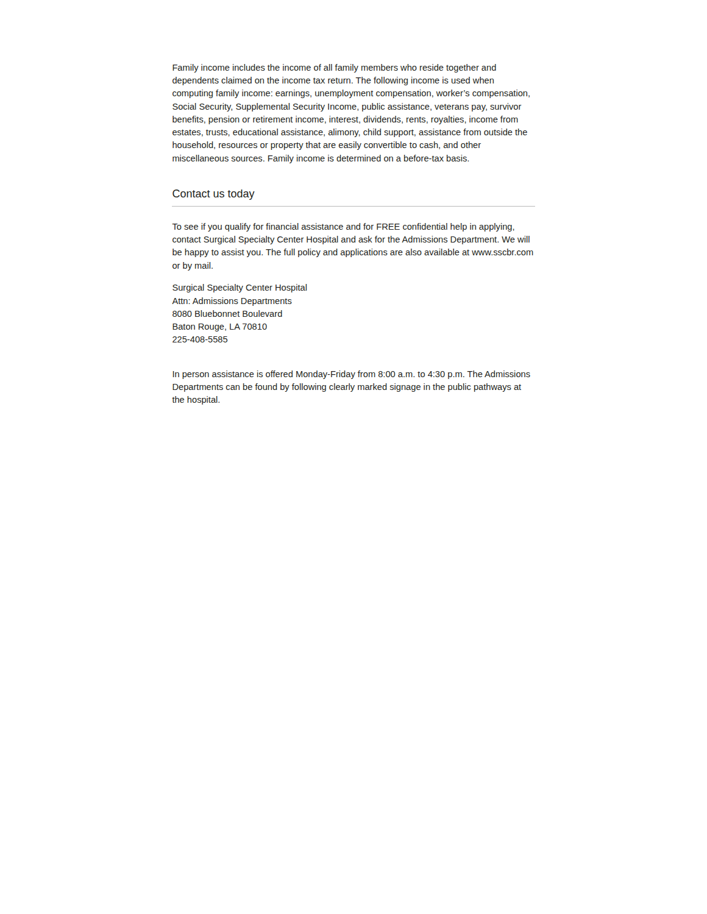Family income includes the income of all family members who reside together and dependents claimed on the income tax return. The following income is used when computing family income: earnings, unemployment compensation, worker’s compensation, Social Security, Supplemental Security Income, public assistance, veterans pay, survivor benefits, pension or retirement income, interest, dividends, rents, royalties, income from estates, trusts, educational assistance, alimony, child support, assistance from outside the household, resources or property that are easily convertible to cash, and other miscellaneous sources. Family income is determined on a before-tax basis.
Contact us today
To see if you qualify for financial assistance and for FREE confidential help in applying, contact Surgical Specialty Center Hospital and ask for the Admissions Department. We will be happy to assist you. The full policy and applications are also available at www.sscbr.com or by mail.
Surgical Specialty Center Hospital Attn: Admissions Departments 8080 Bluebonnet Boulevard Baton Rouge, LA 70810 225-408-5585
In person assistance is offered Monday-Friday from 8:00 a.m. to 4:30 p.m. The Admissions Departments can be found by following clearly marked signage in the public pathways at the hospital.